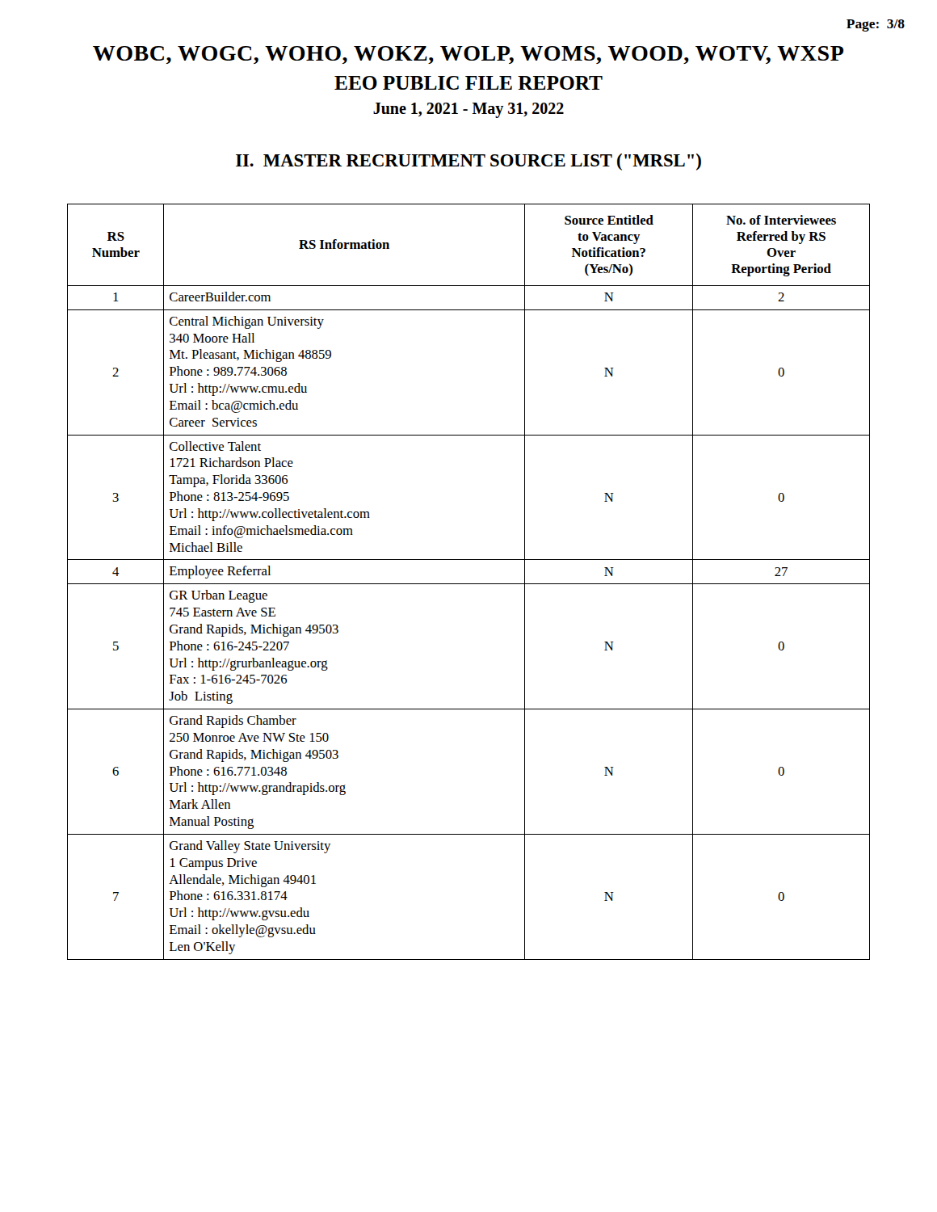Page: 3/8
WOBC, WOGC, WOHO, WOKZ, WOLP, WOMS, WOOD, WOTV, WXSP
EEO PUBLIC FILE REPORT
June 1, 2021 - May 31, 2022
II. MASTER RECRUITMENT SOURCE LIST ("MRSL")
| RS Number | RS Information | Source Entitled to Vacancy Notification? (Yes/No) | No. of Interviewees Referred by RS Over Reporting Period |
| --- | --- | --- | --- |
| 1 | CareerBuilder.com | N | 2 |
| 2 | Central Michigan University 340 Moore Hall Mt. Pleasant, Michigan 48859 Phone : 989.774.3068 Url : http://www.cmu.edu Email : bca@cmich.edu Career Services | N | 0 |
| 3 | Collective Talent 1721 Richardson Place Tampa, Florida 33606 Phone : 813-254-9695 Url : http://www.collectivetalent.com Email : info@michaelsmedia.com Michael Bille | N | 0 |
| 4 | Employee Referral | N | 27 |
| 5 | GR Urban League 745 Eastern Ave SE Grand Rapids, Michigan 49503 Phone : 616-245-2207 Url : http://grurbanleague.org Fax : 1-616-245-7026 Job Listing | N | 0 |
| 6 | Grand Rapids Chamber 250 Monroe Ave NW Ste 150 Grand Rapids, Michigan 49503 Phone : 616.771.0348 Url : http://www.grandrapids.org Mark Allen Manual Posting | N | 0 |
| 7 | Grand Valley State University 1 Campus Drive Allendale, Michigan 49401 Phone : 616.331.8174 Url : http://www.gvsu.edu Email : okellyle@gvsu.edu Len O'Kelly | N | 0 |